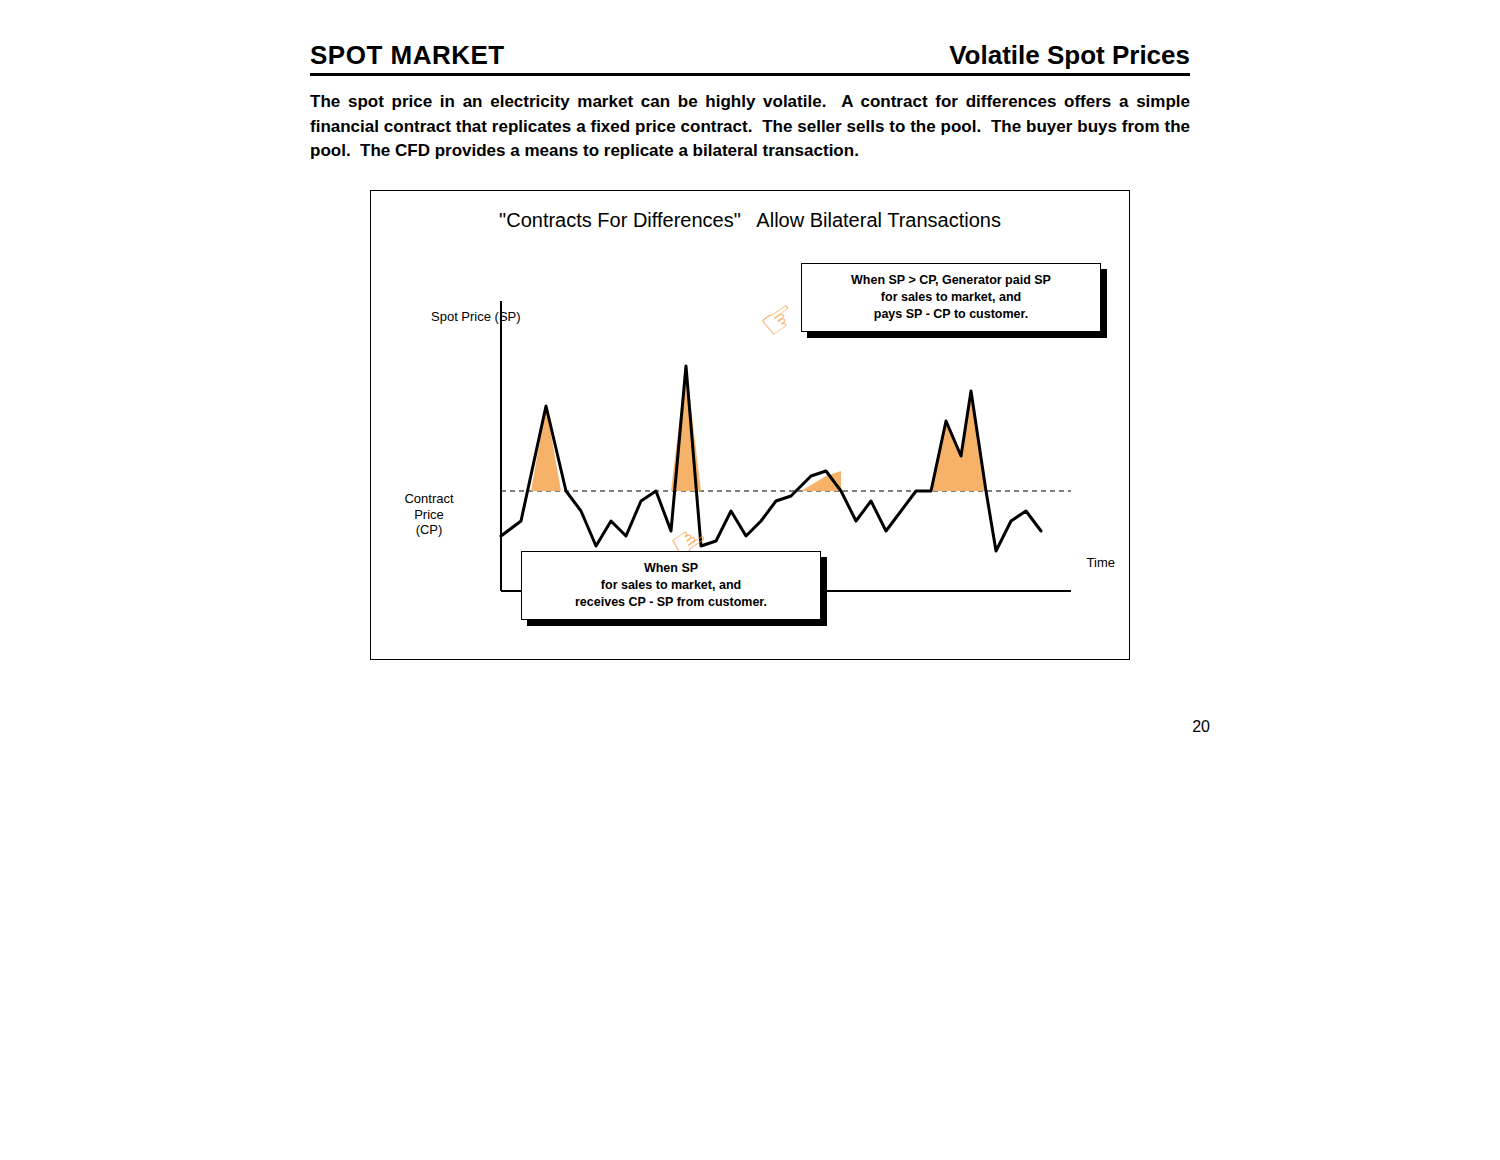SPOT MARKET
Volatile Spot Prices
The spot price in an electricity market can be highly volatile. A contract for differences offers a simple financial contract that replicates a fixed price contract. The seller sells to the pool. The buyer buys from the pool. The CFD provides a means to replicate a bilateral transaction.
"Contracts For Differences" Allow Bilateral Transactions
Spot Price (SP)
Contract
Price
(CP)
Time
☞
☞
When SP > CP, Generator paid SP
for sales to market, and
pays SP - CP to customer.
When SP
for sales to market, and
receives CP - SP from customer.
20